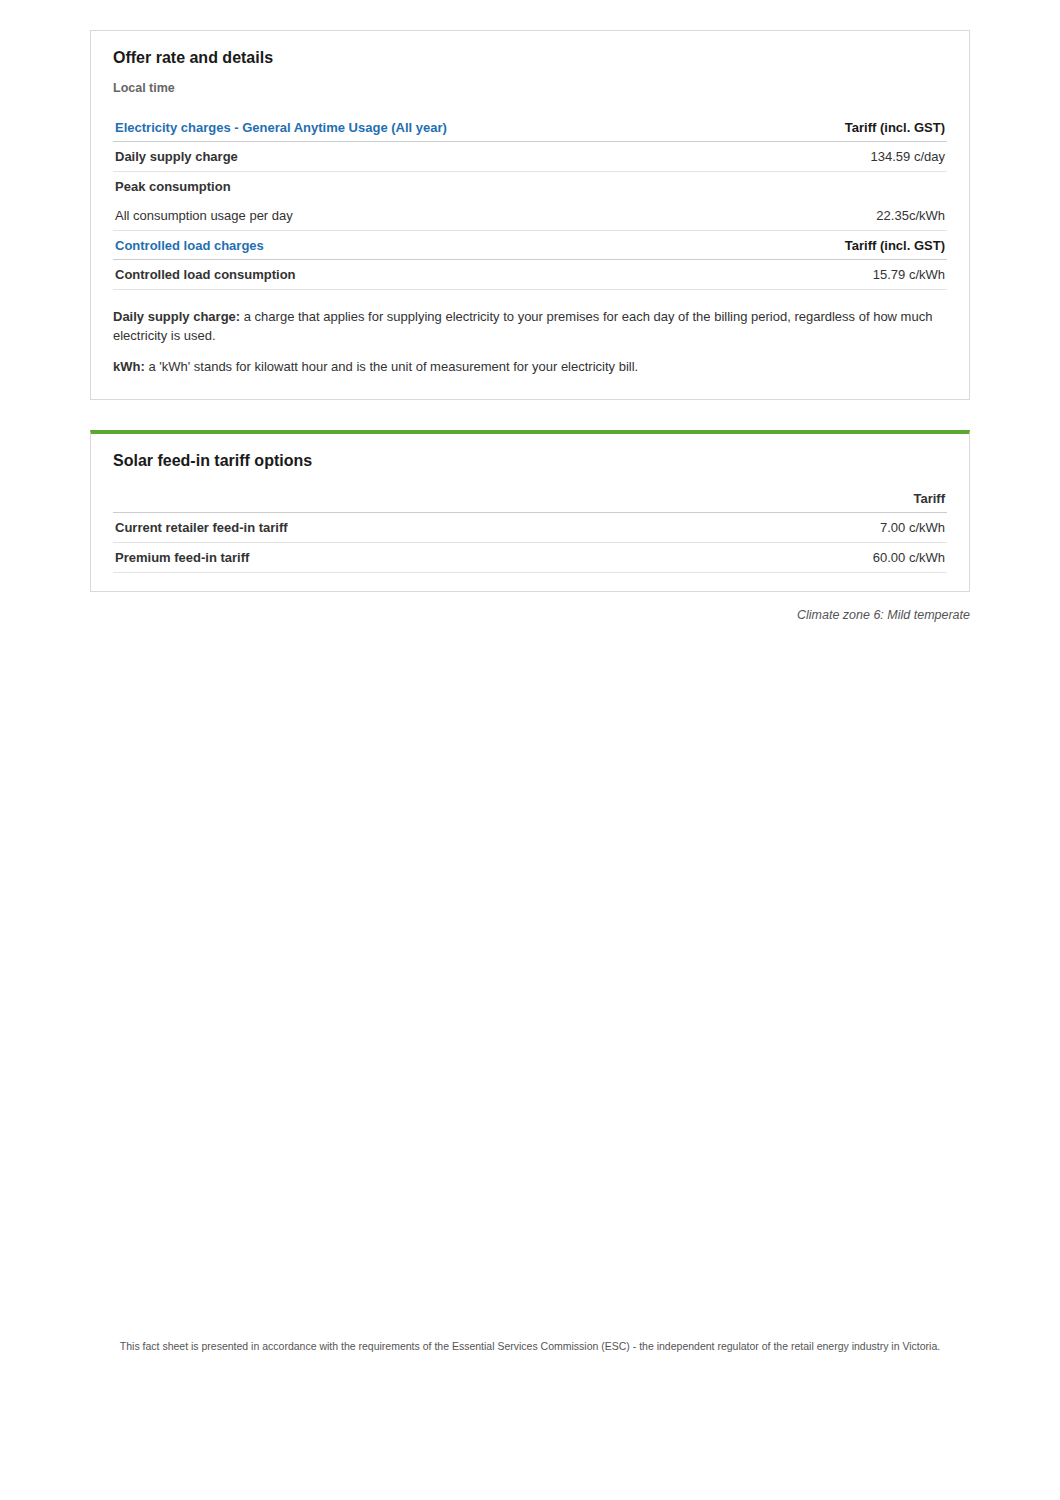Offer rate and details
Local time
| Electricity charges - General Anytime Usage (All year) | Tariff (incl. GST) |
| --- | --- |
| Daily supply charge | 134.59 c/day |
| Peak consumption | |
| All consumption usage per day | 22.35c/kWh |
| Controlled load charges | Tariff (incl. GST) |
| Controlled load consumption | 15.79 c/kWh |
Daily supply charge: a charge that applies for supplying electricity to your premises for each day of the billing period, regardless of how much electricity is used.
kWh: a 'kWh' stands for kilowatt hour and is the unit of measurement for your electricity bill.
Solar feed-in tariff options
| | Tariff |
| --- | --- |
| Current retailer feed-in tariff | 7.00 c/kWh |
| Premium feed-in tariff | 60.00 c/kWh |
Climate zone 6: Mild temperate
This fact sheet is presented in accordance with the requirements of the Essential Services Commission (ESC) - the independent regulator of the retail energy industry in Victoria.